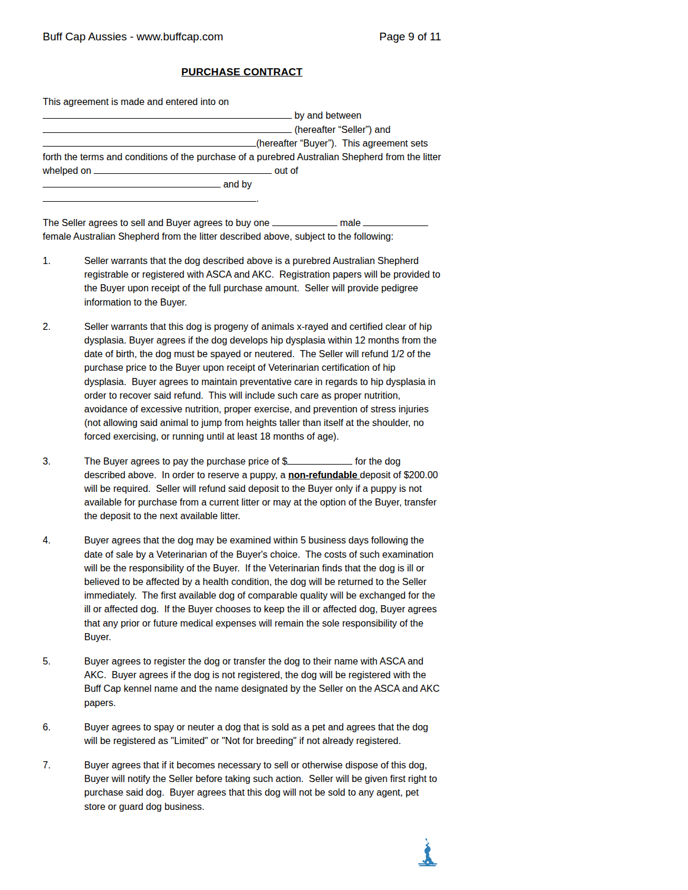Buff Cap Aussies - www.buffcap.com
Page 9 of 11
PURCHASE CONTRACT
This agreement is made and entered into on by and between (hereafter “Seller”) and (hereafter “Buyer”). This agreement sets forth the terms and conditions of the purchase of a purebred Australian Shepherd from the litter whelped on out of and by .
The Seller agrees to sell and Buyer agrees to buy one male female Australian Shepherd from the litter described above, subject to the following:
1.
Seller warrants that the dog described above is a purebred Australian Shepherd registrable or registered with ASCA and AKC. Registration papers will be provided to the Buyer upon receipt of the full purchase amount. Seller will provide pedigree information to the Buyer.
2.
Seller warrants that this dog is progeny of animals x-rayed and certified clear of hip dysplasia. Buyer agrees if the dog develops hip dysplasia within 12 months from the date of birth, the dog must be spayed or neutered. The Seller will refund 1/2 of the purchase price to the Buyer upon receipt of Veterinarian certification of hip dysplasia. Buyer agrees to maintain preventative care in regards to hip dysplasia in order to recover said refund. This will include such care as proper nutrition, avoidance of excessive nutrition, proper exercise, and prevention of stress injuries (not allowing said animal to jump from heights taller than itself at the shoulder, no forced exercising, or running until at least 18 months of age).
3.
The Buyer agrees to pay the purchase price of $ for the dog described above. In order to reserve a puppy, a non-refundable deposit of $200.00 will be required. Seller will refund said deposit to the Buyer only if a puppy is not available for purchase from a current litter or may at the option of the Buyer, transfer the deposit to the next available litter.
4.
Buyer agrees that the dog may be examined within 5 business days following the date of sale by a Veterinarian of the Buyer's choice. The costs of such examination will be the responsibility of the Buyer. If the Veterinarian finds that the dog is ill or believed to be affected by a health condition, the dog will be returned to the Seller immediately. The first available dog of comparable quality will be exchanged for the ill or affected dog. If the Buyer chooses to keep the ill or affected dog, Buyer agrees that any prior or future medical expenses will remain the sole responsibility of the Buyer.
5.
Buyer agrees to register the dog or transfer the dog to their name with ASCA and AKC. Buyer agrees if the dog is not registered, the dog will be registered with the Buff Cap kennel name and the name designated by the Seller on the ASCA and AKC papers.
6.
Buyer agrees to spay or neuter a dog that is sold as a pet and agrees that the dog will be registered as "Limited" or "Not for breeding" if not already registered.
7.
Buyer agrees that if it becomes necessary to sell or otherwise dispose of this dog, Buyer will notify the Seller before taking such action. Seller will be given first right to purchase said dog. Buyer agrees that this dog will not be sold to any agent, pet store or guard dog business.